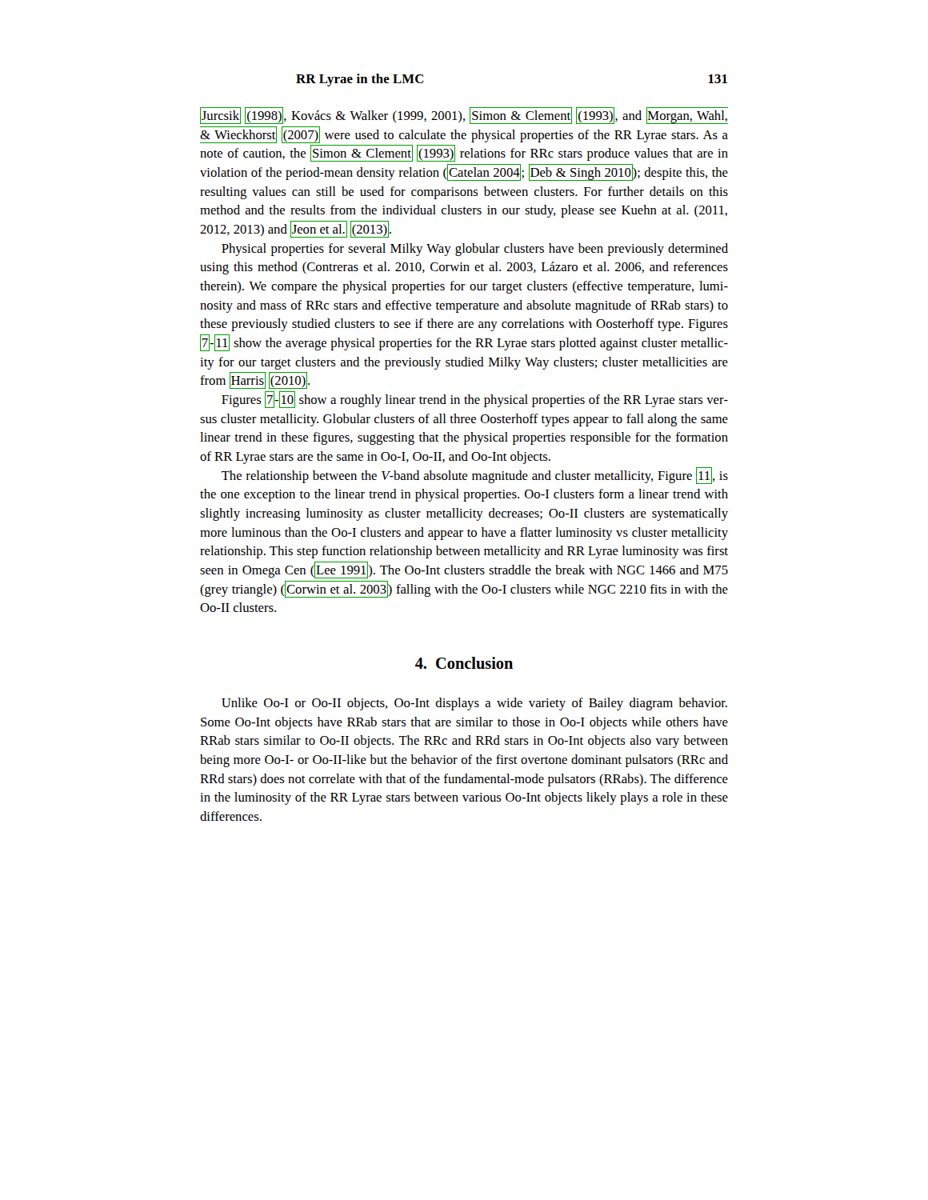RR Lyrae in the LMC 131
Jurcsik (1998), Kovács & Walker (1999, 2001), Simon & Clement (1993), and Morgan, Wahl, & Wieckhorst (2007) were used to calculate the physical properties of the RR Lyrae stars. As a note of caution, the Simon & Clement (1993) relations for RRc stars produce values that are in violation of the period-mean density relation (Catelan 2004; Deb & Singh 2010); despite this, the resulting values can still be used for comparisons between clusters. For further details on this method and the results from the individual clusters in our study, please see Kuehn at al. (2011, 2012, 2013) and Jeon et al. (2013).
Physical properties for several Milky Way globular clusters have been previously determined using this method (Contreras et al. 2010, Corwin et al. 2003, Lázaro et al. 2006, and references therein). We compare the physical properties for our target clusters (effective temperature, luminosity and mass of RRc stars and effective temperature and absolute magnitude of RRab stars) to these previously studied clusters to see if there are any correlations with Oosterhoff type. Figures 7-11 show the average physical properties for the RR Lyrae stars plotted against cluster metallicity for our target clusters and the previously studied Milky Way clusters; cluster metallicities are from Harris (2010).
Figures 7-10 show a roughly linear trend in the physical properties of the RR Lyrae stars versus cluster metallicity. Globular clusters of all three Oosterhoff types appear to fall along the same linear trend in these figures, suggesting that the physical properties responsible for the formation of RR Lyrae stars are the same in Oo-I, Oo-II, and Oo-Int objects.
The relationship between the V-band absolute magnitude and cluster metallicity, Figure 11, is the one exception to the linear trend in physical properties. Oo-I clusters form a linear trend with slightly increasing luminosity as cluster metallicity decreases; Oo-II clusters are systematically more luminous than the Oo-I clusters and appear to have a flatter luminosity vs cluster metallicity relationship. This step function relationship between metallicity and RR Lyrae luminosity was first seen in Omega Cen (Lee 1991). The Oo-Int clusters straddle the break with NGC 1466 and M75 (grey triangle) (Corwin et al. 2003) falling with the Oo-I clusters while NGC 2210 fits in with the Oo-II clusters.
4. Conclusion
Unlike Oo-I or Oo-II objects, Oo-Int displays a wide variety of Bailey diagram behavior. Some Oo-Int objects have RRab stars that are similar to those in Oo-I objects while others have RRab stars similar to Oo-II objects. The RRc and RRd stars in Oo-Int objects also vary between being more Oo-I- or Oo-II-like but the behavior of the first overtone dominant pulsators (RRc and RRd stars) does not correlate with that of the fundamental-mode pulsators (RRabs). The difference in the luminosity of the RR Lyrae stars between various Oo-Int objects likely plays a role in these differences.